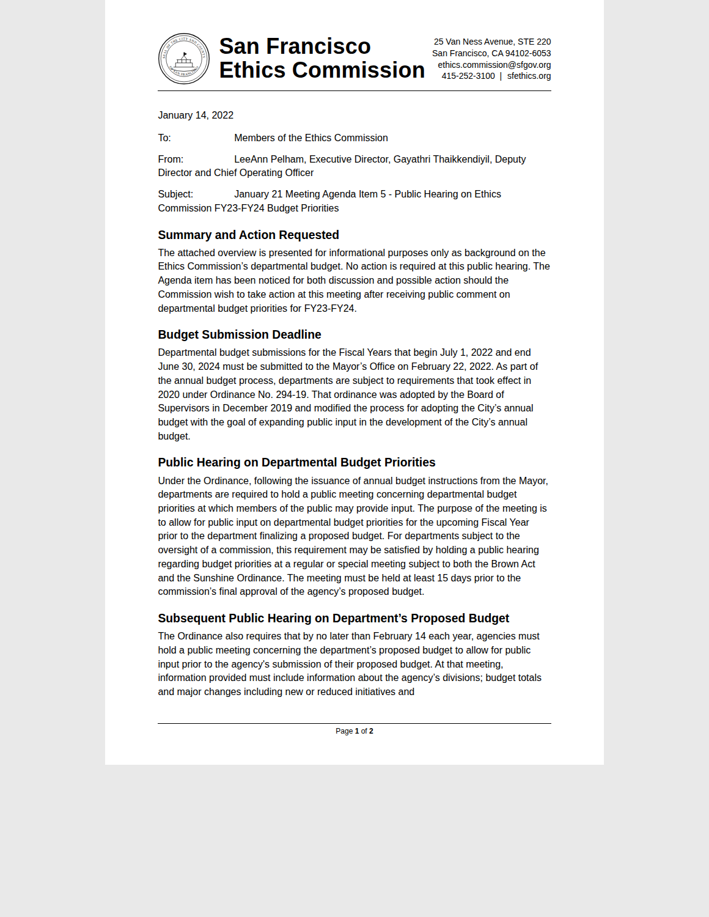SEAL OF THE CITY AND COUNTY OF SAN FRANCISCO
San Francisco
Ethics Commission
25 Van Ness Avenue, STE 220
San Francisco, CA 94102-6053
ethics.commission@sfgov.org
415-252-3100 | sfethics.org
January 14, 2022
To: Members of the Ethics Commission
From: LeeAnn Pelham, Executive Director, Gayathri Thaikkendiyil, Deputy Director and Chief Operating Officer
Subject: January 21 Meeting Agenda Item 5 - Public Hearing on Ethics Commission FY23-FY24 Budget Priorities
Summary and Action Requested
The attached overview is presented for informational purposes only as background on the Ethics Commission’s departmental budget. No action is required at this public hearing. The Agenda item has been noticed for both discussion and possible action should the Commission wish to take action at this meeting after receiving public comment on departmental budget priorities for FY23-FY24.
Budget Submission Deadline
Departmental budget submissions for the Fiscal Years that begin July 1, 2022 and end June 30, 2024 must be submitted to the Mayor’s Office on February 22, 2022. As part of the annual budget process, departments are subject to requirements that took effect in 2020 under Ordinance No. 294-19. That ordinance was adopted by the Board of Supervisors in December 2019 and modified the process for adopting the City’s annual budget with the goal of expanding public input in the development of the City’s annual budget.
Public Hearing on Departmental Budget Priorities
Under the Ordinance, following the issuance of annual budget instructions from the Mayor, departments are required to hold a public meeting concerning departmental budget priorities at which members of the public may provide input. The purpose of the meeting is to allow for public input on departmental budget priorities for the upcoming Fiscal Year prior to the department finalizing a proposed budget. For departments subject to the oversight of a commission, this requirement may be satisfied by holding a public hearing regarding budget priorities at a regular or special meeting subject to both the Brown Act and the Sunshine Ordinance. The meeting must be held at least 15 days prior to the commission’s final approval of the agency’s proposed budget.
Subsequent Public Hearing on Department’s Proposed Budget
The Ordinance also requires that by no later than February 14 each year, agencies must hold a public meeting concerning the department’s proposed budget to allow for public input prior to the agency's submission of their proposed budget. At that meeting, information provided must include information about the agency’s divisions; budget totals and major changes including new or reduced initiatives and
Page 1 of 2